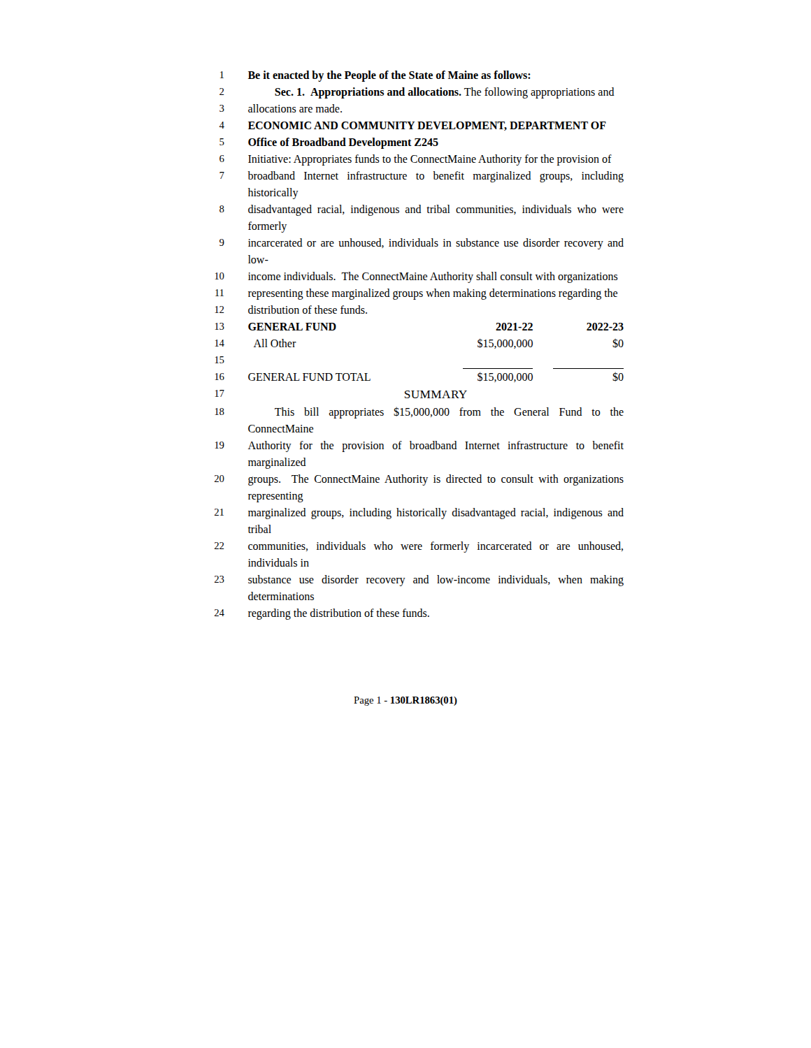1
Be it enacted by the People of the State of Maine as follows:
2
Sec. 1. Appropriations and allocations. The following appropriations and
3
allocations are made.
4
ECONOMIC AND COMMUNITY DEVELOPMENT, DEPARTMENT OF
5
Office of Broadband Development Z245
6
Initiative: Appropriates funds to the ConnectMaine Authority for the provision of
7
broadband Internet infrastructure to benefit marginalized groups, including historically
8
disadvantaged racial, indigenous and tribal communities, individuals who were formerly
9
incarcerated or are unhoused, individuals in substance use disorder recovery and low-
10
income individuals. The ConnectMaine Authority shall consult with organizations
11
representing these marginalized groups when making determinations regarding the
12
distribution of these funds.
13
GENERAL FUND
2021-22
2022-23
14
All Other
$15,000,000
$0
15
16
GENERAL FUND TOTAL
$15,000,000
$0
17
SUMMARY
18
This bill appropriates $15,000,000 from the General Fund to the ConnectMaine
19
Authority for the provision of broadband Internet infrastructure to benefit marginalized
20
groups. The ConnectMaine Authority is directed to consult with organizations representing
21
marginalized groups, including historically disadvantaged racial, indigenous and tribal
22
communities, individuals who were formerly incarcerated or are unhoused, individuals in
23
substance use disorder recovery and low-income individuals, when making determinations
24
regarding the distribution of these funds.
Page 1 - 130LR1863(01)